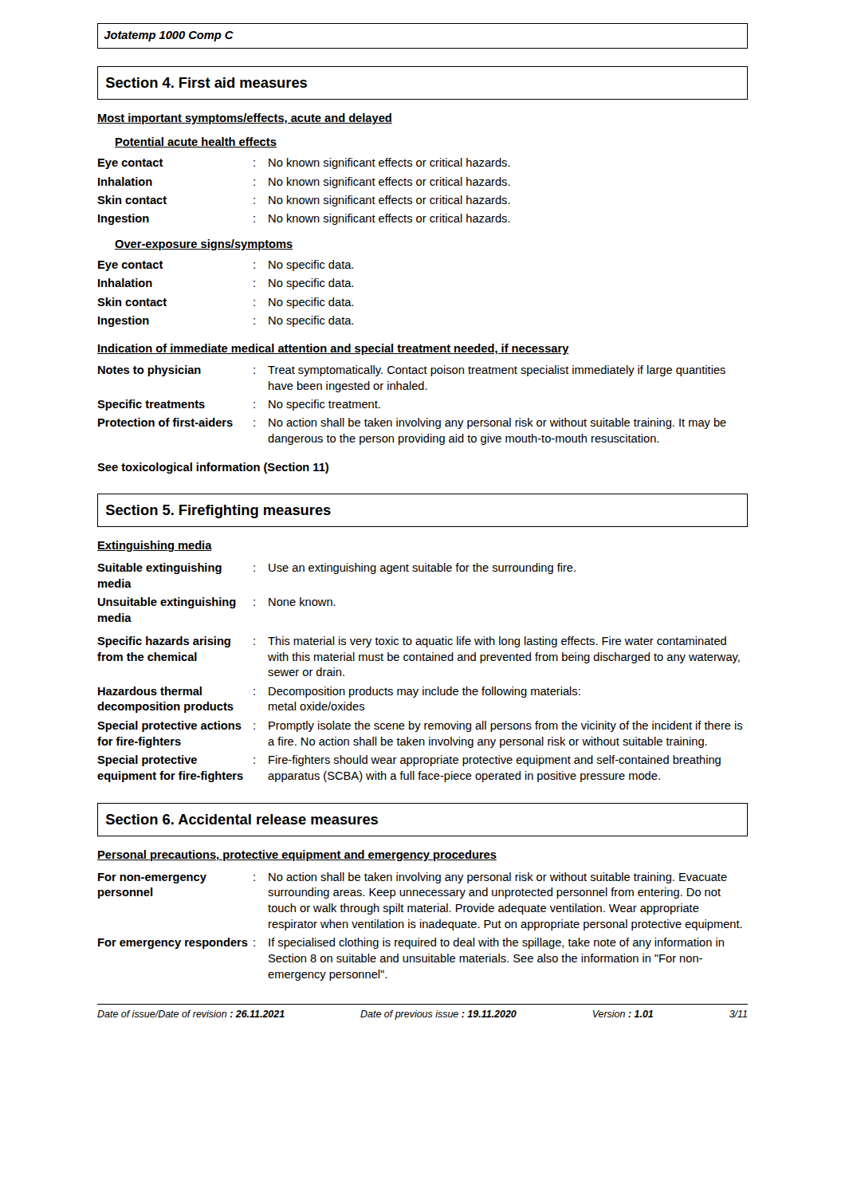Jotatemp 1000 Comp C
Section 4. First aid measures
Most important symptoms/effects, acute and delayed
Potential acute health effects
| Eye contact | : | No known significant effects or critical hazards. |
| Inhalation | : | No known significant effects or critical hazards. |
| Skin contact | : | No known significant effects or critical hazards. |
| Ingestion | : | No known significant effects or critical hazards. |
Over-exposure signs/symptoms
| Eye contact | : | No specific data. |
| Inhalation | : | No specific data. |
| Skin contact | : | No specific data. |
| Ingestion | : | No specific data. |
Indication of immediate medical attention and special treatment needed, if necessary
| Notes to physician | : | Treat symptomatically. Contact poison treatment specialist immediately if large quantities have been ingested or inhaled. |
| Specific treatments | : | No specific treatment. |
| Protection of first-aiders | : | No action shall be taken involving any personal risk or without suitable training. It may be dangerous to the person providing aid to give mouth-to-mouth resuscitation. |
See toxicological information (Section 11)
Section 5. Firefighting measures
Extinguishing media
| Suitable extinguishing media | : | Use an extinguishing agent suitable for the surrounding fire. |
| Unsuitable extinguishing media | : | None known. |
| Specific hazards arising from the chemical | : | This material is very toxic to aquatic life with long lasting effects. Fire water contaminated with this material must be contained and prevented from being discharged to any waterway, sewer or drain. |
| Hazardous thermal decomposition products | : | Decomposition products may include the following materials: metal oxide/oxides |
| Special protective actions for fire-fighters | : | Promptly isolate the scene by removing all persons from the vicinity of the incident if there is a fire. No action shall be taken involving any personal risk or without suitable training. |
| Special protective equipment for fire-fighters | : | Fire-fighters should wear appropriate protective equipment and self-contained breathing apparatus (SCBA) with a full face-piece operated in positive pressure mode. |
Section 6. Accidental release measures
Personal precautions, protective equipment and emergency procedures
| For non-emergency personnel | : | No action shall be taken involving any personal risk or without suitable training. Evacuate surrounding areas. Keep unnecessary and unprotected personnel from entering. Do not touch or walk through spilt material. Provide adequate ventilation. Wear appropriate respirator when ventilation is inadequate. Put on appropriate personal protective equipment. |
| For emergency responders | : | If specialised clothing is required to deal with the spillage, take note of any information in Section 8 on suitable and unsuitable materials. See also the information in "For non-emergency personnel". |
Date of issue/Date of revision : 26.11.2021 Date of previous issue : 19.11.2020 Version : 1.01 3/11